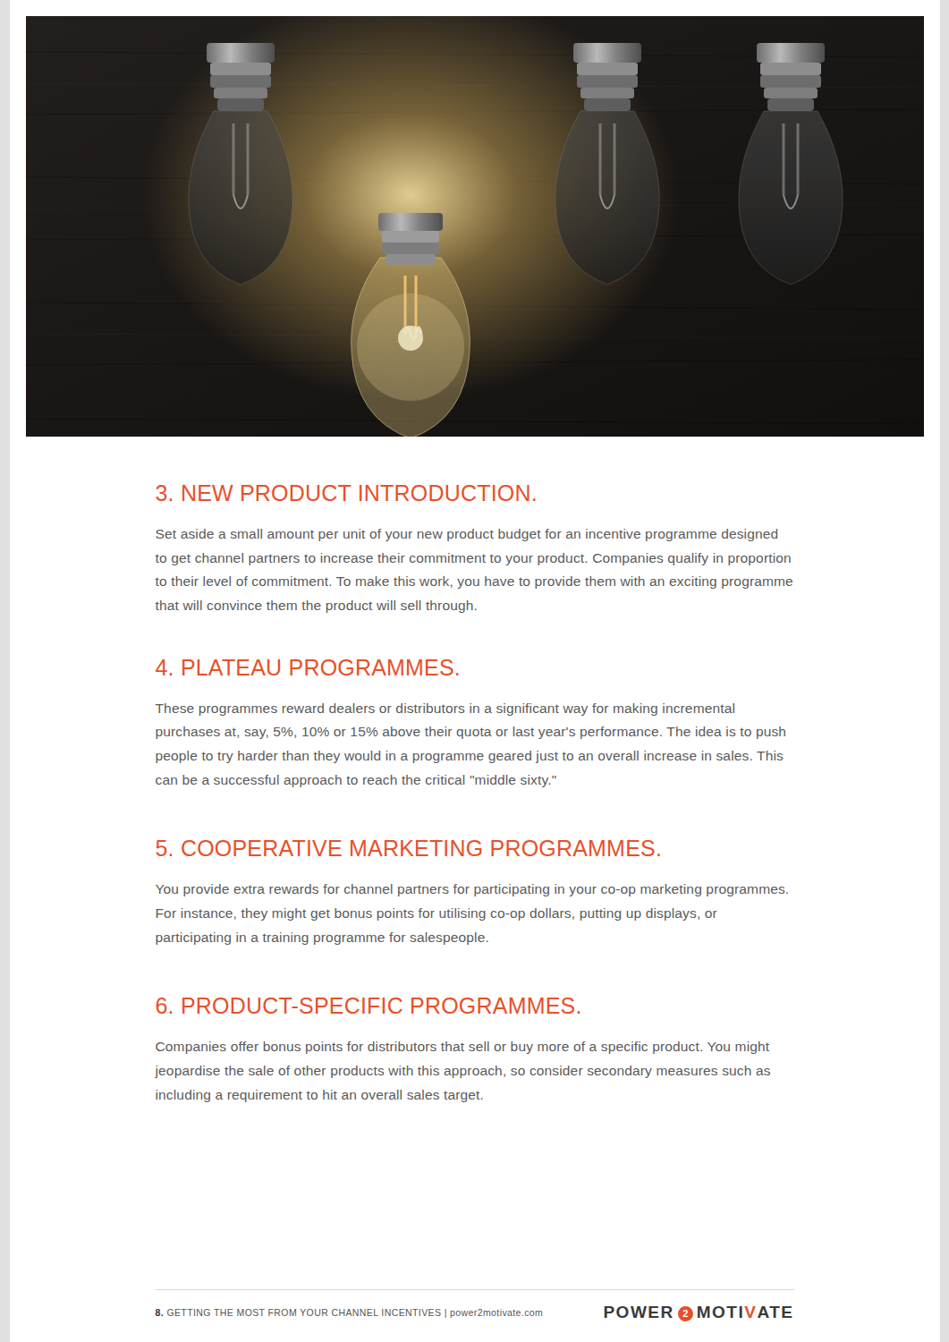3. NEW PRODUCT INTRODUCTION.
Set aside a small amount per unit of your new product budget for an incentive programme designed to get channel partners to increase their commitment to your product. Companies qualify in proportion to their level of commitment. To make this work, you have to provide them with an exciting programme that will convince them the product will sell through.
4. PLATEAU PROGRAMMES.
These programmes reward dealers or distributors in a significant way for making incremental purchases at, say, 5%, 10% or 15% above their quota or last year's performance. The idea is to push people to try harder than they would in a programme geared just to an overall increase in sales. This can be a successful approach to reach the critical "middle sixty."
5. COOPERATIVE MARKETING PROGRAMMES.
You provide extra rewards for channel partners for participating in your co-op marketing programmes. For instance, they might get bonus points for utilising co-op dollars, putting up displays, or participating in a training programme for salespeople.
6. PRODUCT-SPECIFIC PROGRAMMES.
Companies offer bonus points for distributors that sell or buy more of a specific product. You might jeopardise the sale of other products with this approach, so consider secondary measures such as including a requirement to hit an overall sales target.
8. GETTING THE MOST FROM YOUR CHANNEL INCENTIVES | power2motivate.com
POWER2 MOTIVATE